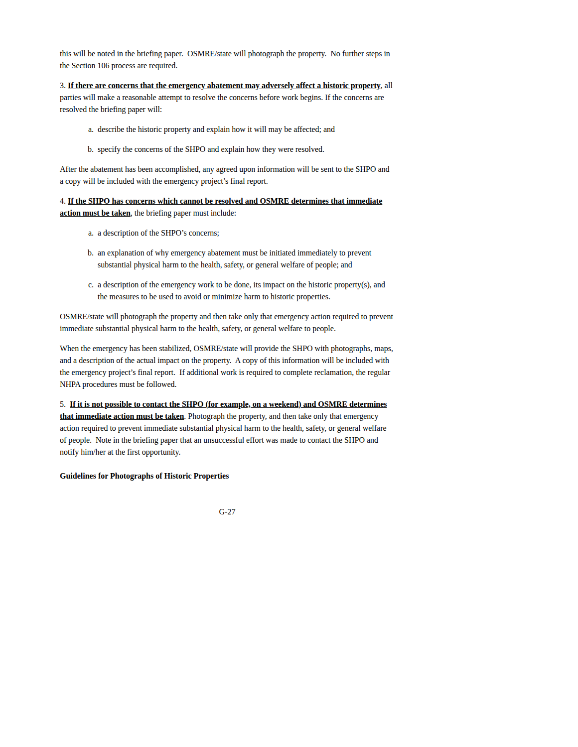this will be noted in the briefing paper. OSMRE/state will photograph the property. No further steps in the Section 106 process are required.
3. If there are concerns that the emergency abatement may adversely affect a historic property, all parties will make a reasonable attempt to resolve the concerns before work begins. If the concerns are resolved the briefing paper will:
describe the historic property and explain how it will may be affected; and
specify the concerns of the SHPO and explain how they were resolved.
After the abatement has been accomplished, any agreed upon information will be sent to the SHPO and a copy will be included with the emergency project’s final report.
4. If the SHPO has concerns which cannot be resolved and OSMRE determines that immediate action must be taken, the briefing paper must include:
a description of the SHPO’s concerns;
an explanation of why emergency abatement must be initiated immediately to prevent substantial physical harm to the health, safety, or general welfare of people; and
a description of the emergency work to be done, its impact on the historic property(s), and the measures to be used to avoid or minimize harm to historic properties.
OSMRE/state will photograph the property and then take only that emergency action required to prevent immediate substantial physical harm to the health, safety, or general welfare to people.
When the emergency has been stabilized, OSMRE/state will provide the SHPO with photographs, maps, and a description of the actual impact on the property. A copy of this information will be included with the emergency project’s final report. If additional work is required to complete reclamation, the regular NHPA procedures must be followed.
5. If it is not possible to contact the SHPO (for example, on a weekend) and OSMRE determines that immediate action must be taken. Photograph the property, and then take only that emergency action required to prevent immediate substantial physical harm to the health, safety, or general welfare of people. Note in the briefing paper that an unsuccessful effort was made to contact the SHPO and notify him/her at the first opportunity.
Guidelines for Photographs of Historic Properties
G-27